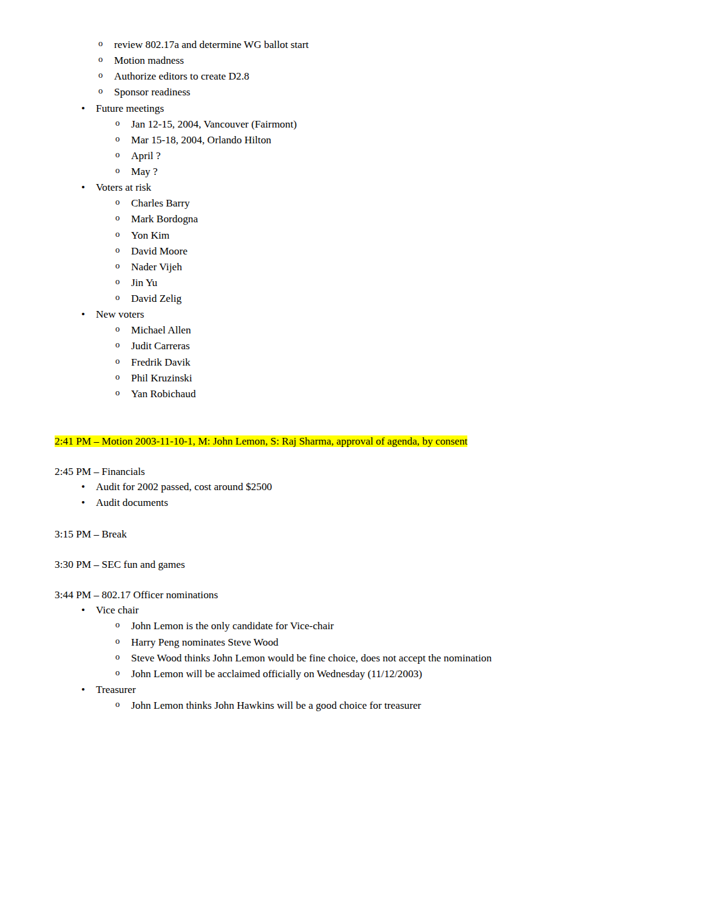review 802.17a and determine WG ballot start
Motion madness
Authorize editors to create D2.8
Sponsor readiness
Future meetings
Jan 12-15, 2004, Vancouver (Fairmont)
Mar 15-18, 2004, Orlando Hilton
April ?
May ?
Voters at risk
Charles Barry
Mark Bordogna
Yon Kim
David Moore
Nader Vijeh
Jin Yu
David Zelig
New voters
Michael Allen
Judit Carreras
Fredrik Davik
Phil Kruzinski
Yan Robichaud
2:41 PM – Motion 2003-11-10-1, M: John Lemon, S: Raj Sharma, approval of agenda, by consent
2:45 PM – Financials
Audit for 2002 passed, cost around $2500
Audit documents
3:15 PM – Break
3:30 PM – SEC fun and games
3:44 PM – 802.17 Officer nominations
Vice chair
John Lemon is the only candidate for Vice-chair
Harry Peng nominates Steve Wood
Steve Wood thinks John Lemon would be fine choice, does not accept the nomination
John Lemon will be acclaimed officially on Wednesday (11/12/2003)
Treasurer
John Lemon thinks John Hawkins will be a good choice for treasurer